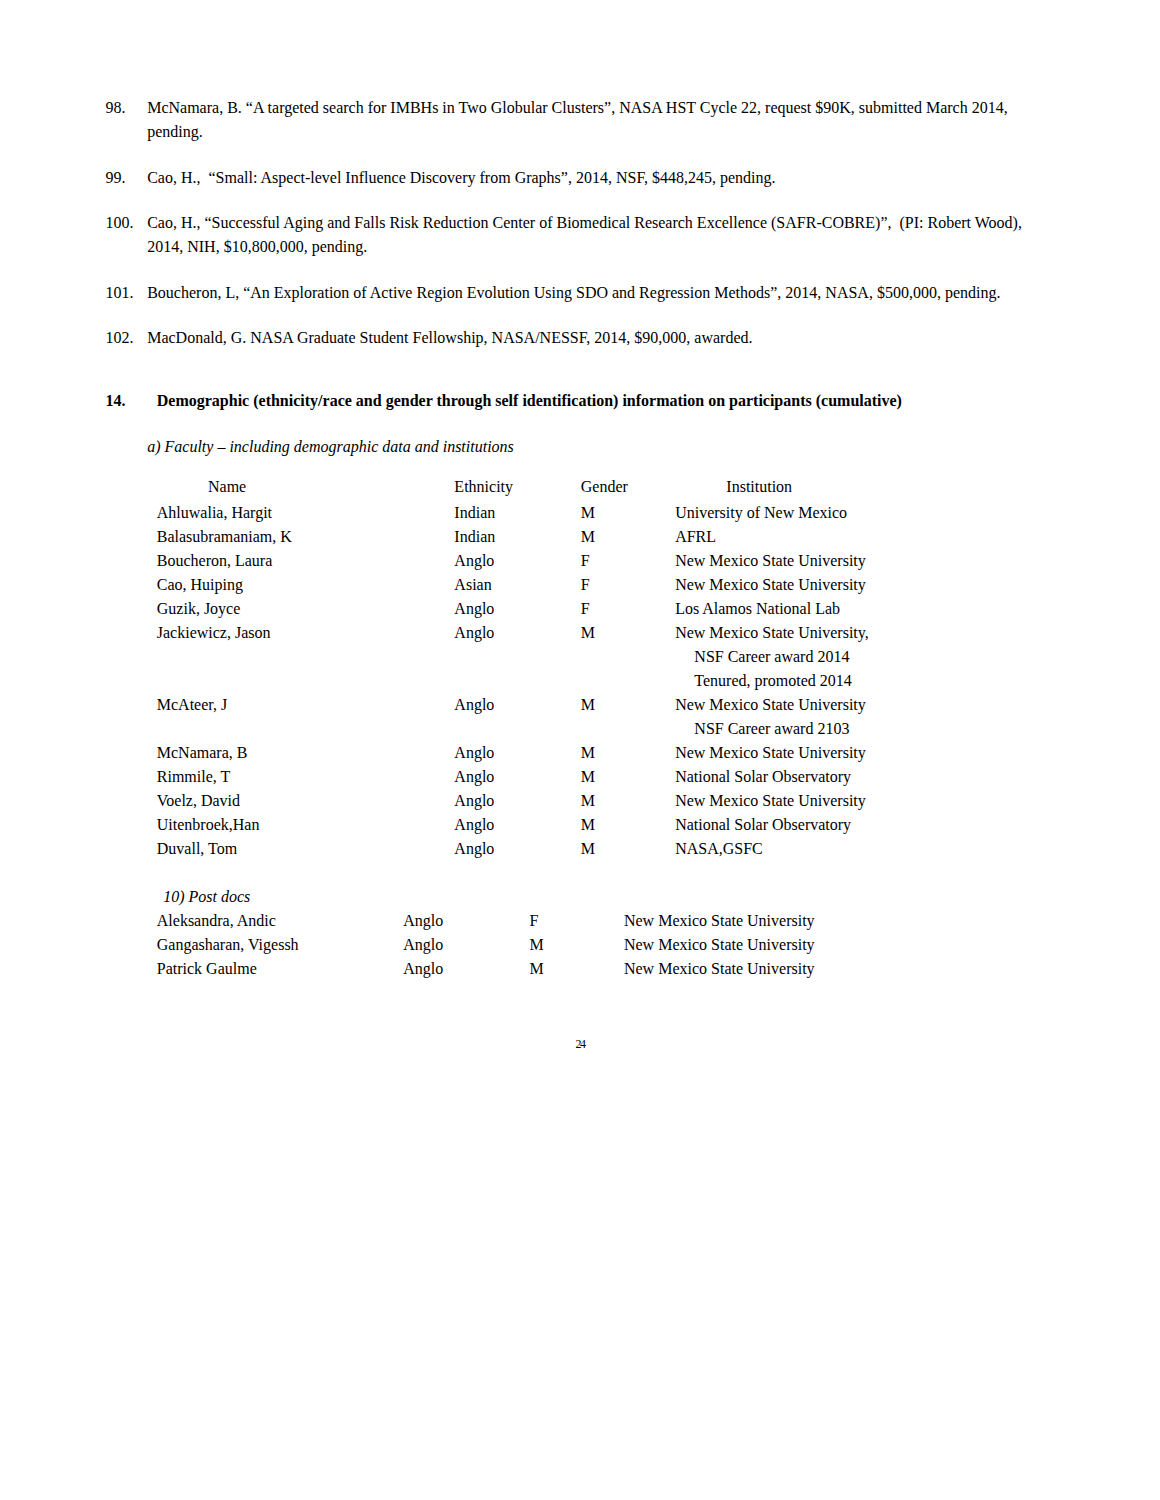98. McNamara, B. “A targeted search for IMBHs in Two Globular Clusters”, NASA HST Cycle 22, request $90K, submitted March 2014, pending.
99. Cao, H., “Small: Aspect-level Influence Discovery from Graphs”, 2014, NSF, $448,245, pending.
100. Cao, H., “Successful Aging and Falls Risk Reduction Center of Biomedical Research Excellence (SAFR-COBRE)”, (PI: Robert Wood), 2014, NIH, $10,800,000, pending.
101. Boucheron, L, “An Exploration of Active Region Evolution Using SDO and Regression Methods”, 2014, NASA, $500,000, pending.
102. MacDonald, G. NASA Graduate Student Fellowship, NASA/NESSF, 2014, $90,000, awarded.
14. Demographic (ethnicity/race and gender through self identification) information on participants (cumulative)
a) Faculty – including demographic data and institutions
| Name | Ethnicity | Gender | Institution |
| Ahluwalia, Hargit | Indian | M | University of New Mexico |
| Balasubramaniam, K | Indian | M | AFRL |
| Boucheron, Laura | Anglo | F | New Mexico State University |
| Cao, Huiping | Asian | F | New Mexico State University |
| Guzik, Joyce | Anglo | F | Los Alamos National Lab |
| Jackiewicz, Jason | Anglo | M | New Mexico State University, |
| | | | NSF Career award 2014 |
| | | | Tenured, promoted 2014 |
| McAteer, J | Anglo | M | New Mexico State University |
| | | | NSF Career award 2103 |
| McNamara, B | Anglo | M | New Mexico State University |
| Rimmile, T | Anglo | M | National Solar Observatory |
| Voelz, David | Anglo | M | New Mexico State University |
| Uitenbroek,Han | Anglo | M | National Solar Observatory |
| Duvall, Tom | Anglo | M | NASA,GSFC |
10) Post docs
| Aleksandra, Andic | Anglo | F | New Mexico State University |
| Gangasharan, Vigessh | Anglo | M | New Mexico State University |
| Patrick Gaulme | Anglo | M | New Mexico State University |
24